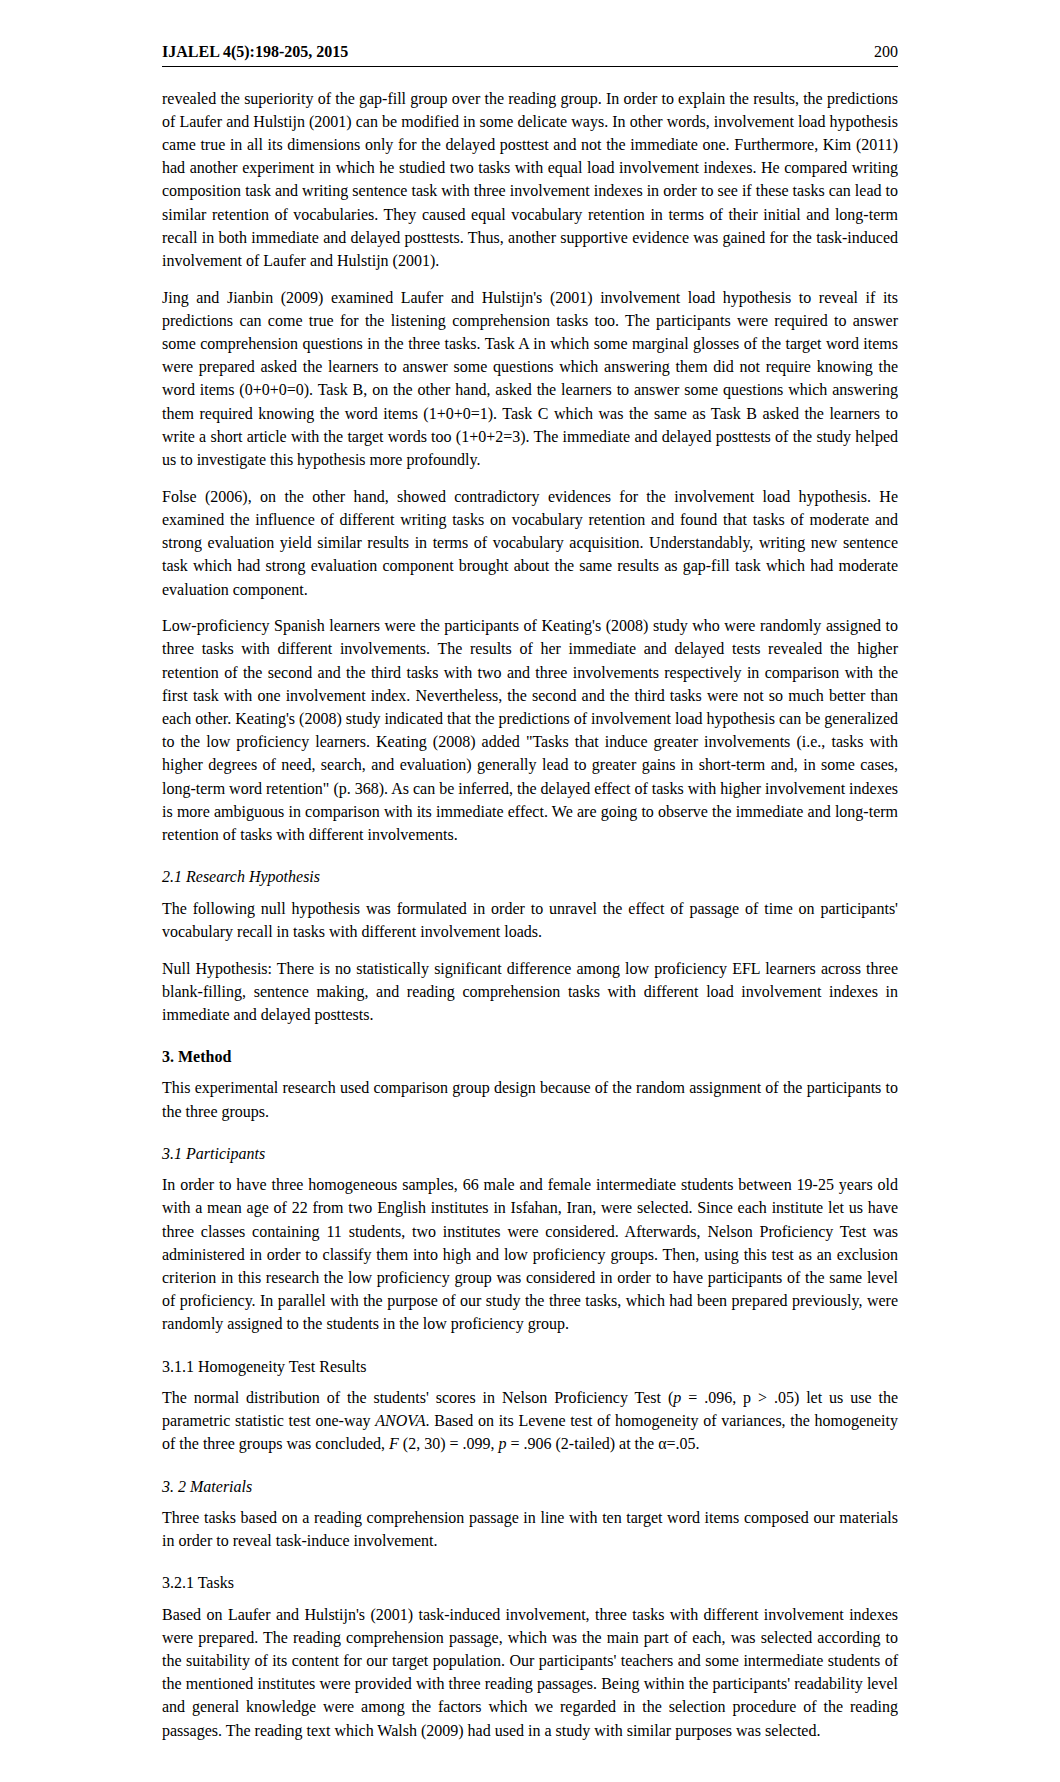IJALEL 4(5):198-205, 2015 200
revealed the superiority of the gap-fill group over the reading group. In order to explain the results, the predictions of Laufer and Hulstijn (2001) can be modified in some delicate ways. In other words, involvement load hypothesis came true in all its dimensions only for the delayed posttest and not the immediate one. Furthermore, Kim (2011) had another experiment in which he studied two tasks with equal load involvement indexes. He compared writing composition task and writing sentence task with three involvement indexes in order to see if these tasks can lead to similar retention of vocabularies. They caused equal vocabulary retention in terms of their initial and long-term recall in both immediate and delayed posttests. Thus, another supportive evidence was gained for the task-induced involvement of Laufer and Hulstijn (2001).
Jing and Jianbin (2009) examined Laufer and Hulstijn's (2001) involvement load hypothesis to reveal if its predictions can come true for the listening comprehension tasks too. The participants were required to answer some comprehension questions in the three tasks. Task A in which some marginal glosses of the target word items were prepared asked the learners to answer some questions which answering them did not require knowing the word items (0+0+0=0). Task B, on the other hand, asked the learners to answer some questions which answering them required knowing the word items (1+0+0=1). Task C which was the same as Task B asked the learners to write a short article with the target words too (1+0+2=3). The immediate and delayed posttests of the study helped us to investigate this hypothesis more profoundly.
Folse (2006), on the other hand, showed contradictory evidences for the involvement load hypothesis. He examined the influence of different writing tasks on vocabulary retention and found that tasks of moderate and strong evaluation yield similar results in terms of vocabulary acquisition. Understandably, writing new sentence task which had strong evaluation component brought about the same results as gap-fill task which had moderate evaluation component.
Low-proficiency Spanish learners were the participants of Keating's (2008) study who were randomly assigned to three tasks with different involvements. The results of her immediate and delayed tests revealed the higher retention of the second and the third tasks with two and three involvements respectively in comparison with the first task with one involvement index. Nevertheless, the second and the third tasks were not so much better than each other. Keating's (2008) study indicated that the predictions of involvement load hypothesis can be generalized to the low proficiency learners. Keating (2008) added "Tasks that induce greater involvements (i.e., tasks with higher degrees of need, search, and evaluation) generally lead to greater gains in short-term and, in some cases, long-term word retention" (p. 368). As can be inferred, the delayed effect of tasks with higher involvement indexes is more ambiguous in comparison with its immediate effect. We are going to observe the immediate and long-term retention of tasks with different involvements.
2.1 Research Hypothesis
The following null hypothesis was formulated in order to unravel the effect of passage of time on participants' vocabulary recall in tasks with different involvement loads.
Null Hypothesis: There is no statistically significant difference among low proficiency EFL learners across three blank-filling, sentence making, and reading comprehension tasks with different load involvement indexes in immediate and delayed posttests.
3. Method
This experimental research used comparison group design because of the random assignment of the participants to the three groups.
3.1 Participants
In order to have three homogeneous samples, 66 male and female intermediate students between 19-25 years old with a mean age of 22 from two English institutes in Isfahan, Iran, were selected. Since each institute let us have three classes containing 11 students, two institutes were considered. Afterwards, Nelson Proficiency Test was administered in order to classify them into high and low proficiency groups. Then, using this test as an exclusion criterion in this research the low proficiency group was considered in order to have participants of the same level of proficiency. In parallel with the purpose of our study the three tasks, which had been prepared previously, were randomly assigned to the students in the low proficiency group.
3.1.1 Homogeneity Test Results
The normal distribution of the students' scores in Nelson Proficiency Test (p = .096, p > .05) let us use the parametric statistic test one-way ANOVA. Based on its Levene test of homogeneity of variances, the homogeneity of the three groups was concluded, F (2, 30) = .099, p = .906 (2-tailed) at the α=.05.
3. 2 Materials
Three tasks based on a reading comprehension passage in line with ten target word items composed our materials in order to reveal task-induce involvement.
3.2.1 Tasks
Based on Laufer and Hulstijn's (2001) task-induced involvement, three tasks with different involvement indexes were prepared. The reading comprehension passage, which was the main part of each, was selected according to the suitability of its content for our target population. Our participants' teachers and some intermediate students of the mentioned institutes were provided with three reading passages. Being within the participants' readability level and general knowledge were among the factors which we regarded in the selection procedure of the reading passages. The reading text which Walsh (2009) had used in a study with similar purposes was selected.